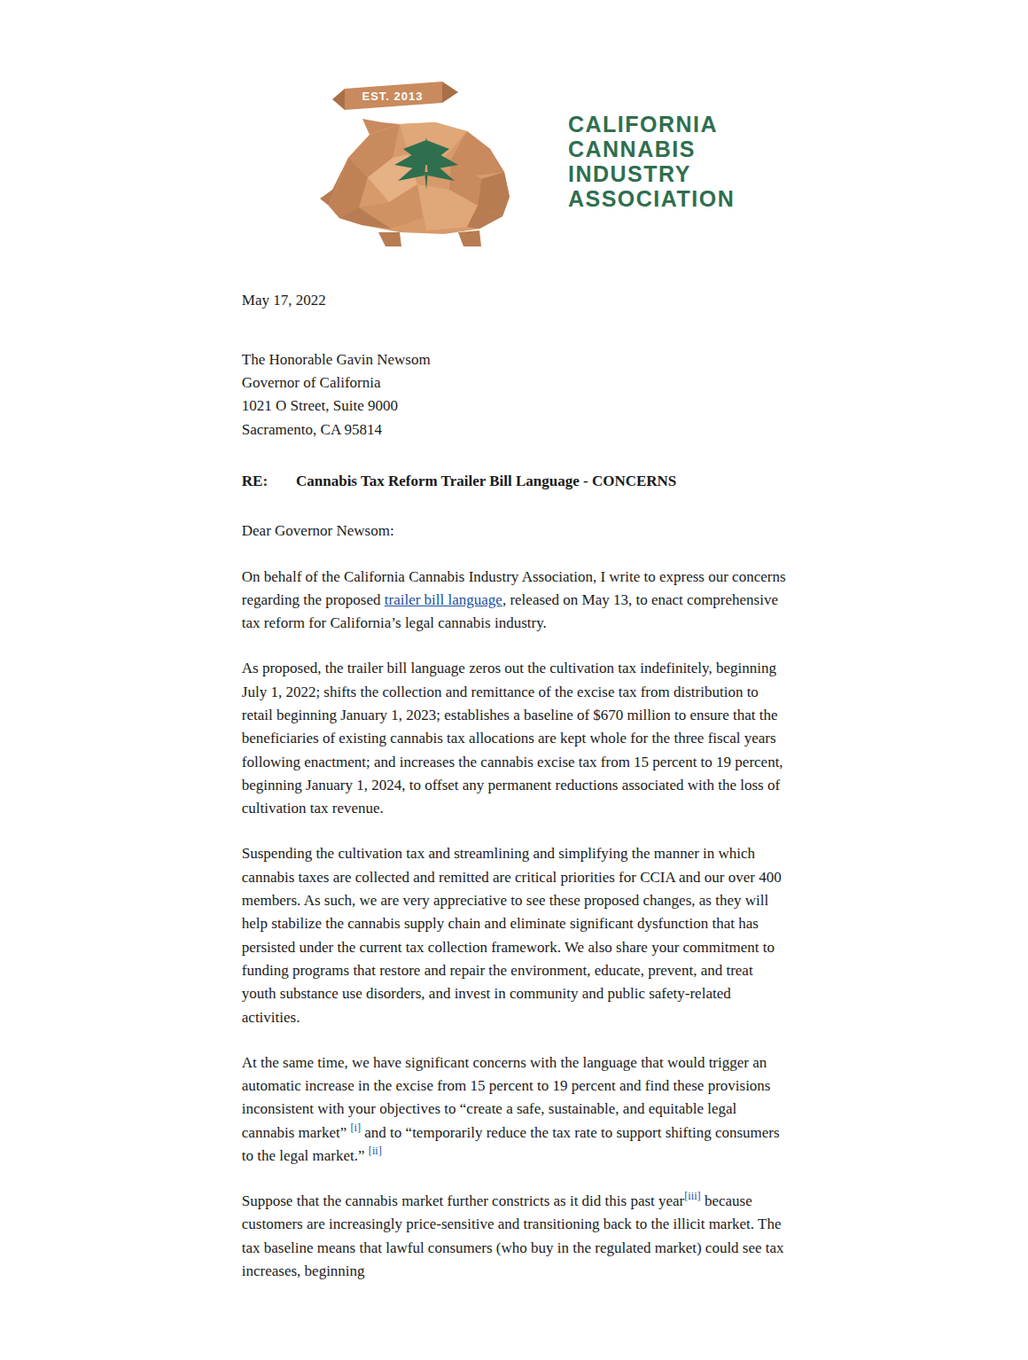EST. 2013
California Cannabis Industry Association
May 17, 2022
The Honorable Gavin Newsom
Governor of California
1021 O Street, Suite 9000
Sacramento, CA 95814
RE: Cannabis Tax Reform Trailer Bill Language - CONCERNS
Dear Governor Newsom:
On behalf of the California Cannabis Industry Association, I write to express our concerns regarding the proposed trailer bill language, released on May 13, to enact comprehensive tax reform for California’s legal cannabis industry.
As proposed, the trailer bill language zeros out the cultivation tax indefinitely, beginning July 1, 2022; shifts the collection and remittance of the excise tax from distribution to retail beginning January 1, 2023; establishes a baseline of $670 million to ensure that the beneficiaries of existing cannabis tax allocations are kept whole for the three fiscal years following enactment; and increases the cannabis excise tax from 15 percent to 19 percent, beginning January 1, 2024, to offset any permanent reductions associated with the loss of cultivation tax revenue.
Suspending the cultivation tax and streamlining and simplifying the manner in which cannabis taxes are collected and remitted are critical priorities for CCIA and our over 400 members. As such, we are very appreciative to see these proposed changes, as they will help stabilize the cannabis supply chain and eliminate significant dysfunction that has persisted under the current tax collection framework. We also share your commitment to funding programs that restore and repair the environment, educate, prevent, and treat youth substance use disorders, and invest in community and public safety-related activities.
At the same time, we have significant concerns with the language that would trigger an automatic increase in the excise from 15 percent to 19 percent and find these provisions inconsistent with your objectives to “create a safe, sustainable, and equitable legal cannabis market” [i] and to “temporarily reduce the tax rate to support shifting consumers to the legal market.” [ii]
Suppose that the cannabis market further constricts as it did this past year[iii] because customers are increasingly price-sensitive and transitioning back to the illicit market. The tax baseline means that lawful consumers (who buy in the regulated market) could see tax increases, beginning